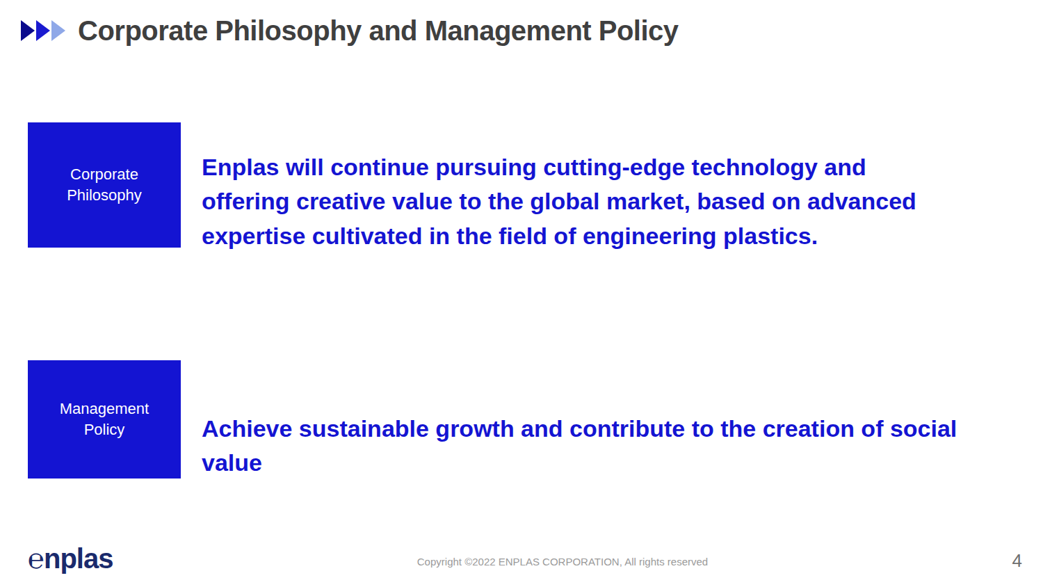Corporate Philosophy and Management Policy
Corporate
Philosophy
Enplas will continue pursuing cutting-edge technology and offering creative value to the global market, based on advanced expertise cultivated in the field of engineering plastics.
Management
Policy
Achieve sustainable growth and contribute to the creation of social value
℮nplas
Copyright ©2022 ENPLAS CORPORATION, All rights reserved
4